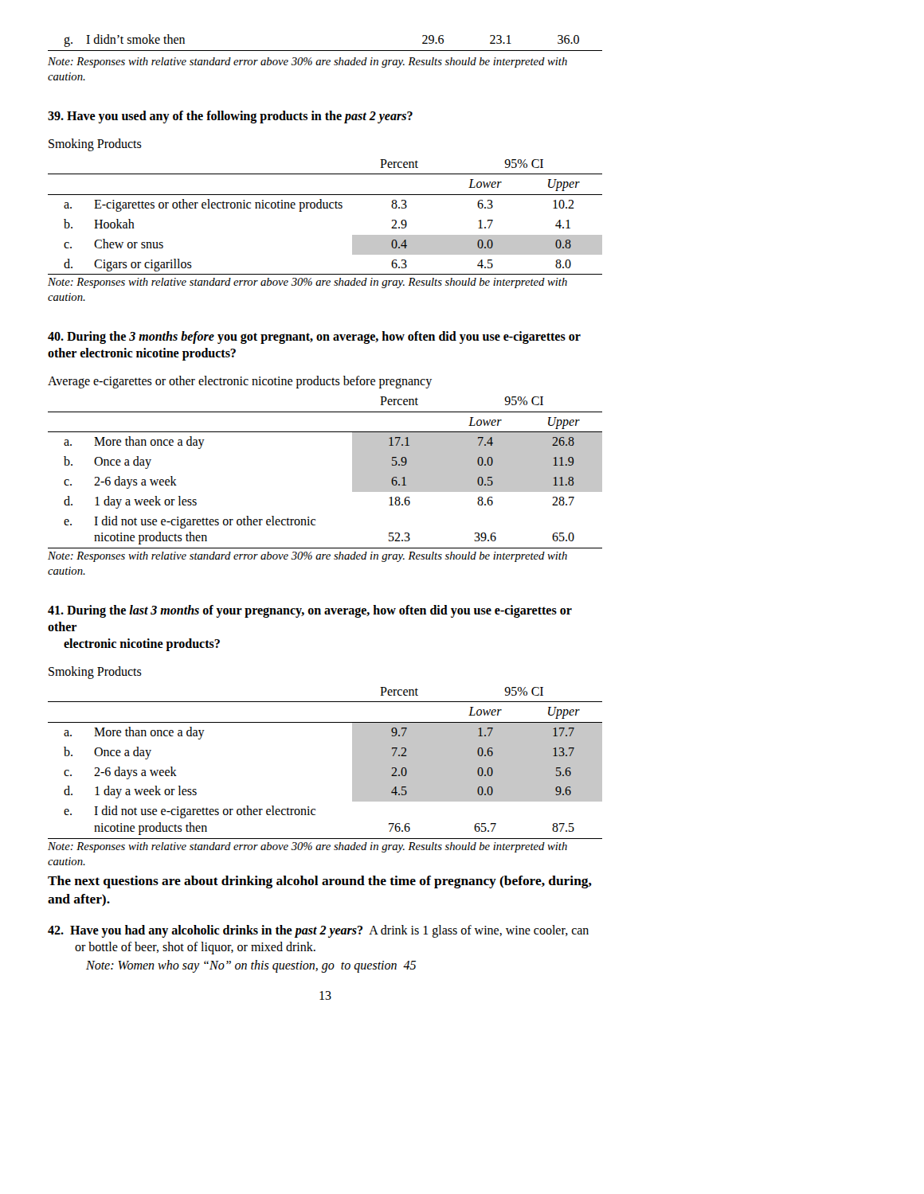g. I didn’t smoke then
29.623.136.0
Note: Responses with relative standard error above 30% are shaded in gray. Results should be interpreted with caution.
39. Have you used any of the following products in the past 2 years?
Smoking Products
| | Percent | 95% CI |
| --- | --- | --- |
| | | Lower | Upper |
| a. | E-cigarettes or other electronic nicotine products | 8.3 | 6.3 | 10.2 |
| b. | Hookah | 2.9 | 1.7 | 4.1 |
| c. | Chew or snus | 0.4 | 0.0 | 0.8 |
| d. | Cigars or cigarillos | 6.3 | 4.5 | 8.0 |
Note: Responses with relative standard error above 30% are shaded in gray. Results should be interpreted with caution.
40. During the 3 months before you got pregnant, on average, how often did you use e-cigarettes or other electronic nicotine products?
Average e-cigarettes or other electronic nicotine products before pregnancy
| | Percent | 95% CI |
| --- | --- | --- |
| | | Lower | Upper |
| a. | More than once a day | 17.1 | 7.4 | 26.8 |
| b. | Once a day | 5.9 | 0.0 | 11.9 |
| c. | 2-6 days a week | 6.1 | 0.5 | 11.8 |
| d. | 1 day a week or less | 18.6 | 8.6 | 28.7 |
| e. | I did not use e-cigarettes or other electronic nicotine products then | 52.3 | 39.6 | 65.0 |
Note: Responses with relative standard error above 30% are shaded in gray. Results should be interpreted with caution.
41. During the last 3 months of your pregnancy, on average, how often did you use e-cigarettes or other
electronic nicotine products?
Smoking Products
| | Percent | 95% CI |
| --- | --- | --- |
| | | Lower | Upper |
| a. | More than once a day | 9.7 | 1.7 | 17.7 |
| b. | Once a day | 7.2 | 0.6 | 13.7 |
| c. | 2-6 days a week | 2.0 | 0.0 | 5.6 |
| d. | 1 day a week or less | 4.5 | 0.0 | 9.6 |
| e. | I did not use e-cigarettes or other electronic nicotine products then | 76.6 | 65.7 | 87.5 |
Note: Responses with relative standard error above 30% are shaded in gray. Results should be interpreted with caution.
The next questions are about drinking alcohol around the time of pregnancy (before, during, and after).
42. Have you had any alcoholic drinks in the past 2 years? A drink is 1 glass of wine, wine cooler, can or bottle of beer, shot of liquor, or mixed drink.
Note: Women who say “No” on this question, go to question 45
13